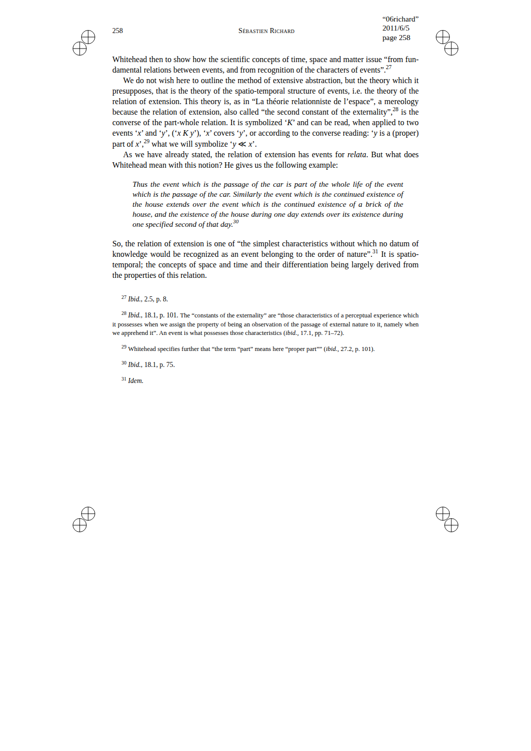“06richard” 2011/6/5 page 258
258 Sébastien Richard
Whitehead then to show how the scientific concepts of time, space and matter issue “from fundamental relations between events, and from recognition of the characters of events”.27
We do not wish here to outline the method of extensive abstraction, but the theory which it presupposes, that is the theory of the spatio-temporal structure of events, i.e. the theory of the relation of extension. This theory is, as in “La théorie relationniste de l’espace”, a mereology because the relation of extension, also called “the second constant of the externality”,28 is the converse of the part-whole relation. It is symbolized ‘K’ and can be read, when applied to two events ‘x’ and ‘y’, (‘x K y’), ‘x’ covers ‘y’, or according to the converse reading: ‘y is a (proper) part of x’,29 what we will symbolize ‘y ≪ x’.
As we have already stated, the relation of extension has events for relata. But what does Whitehead mean with this notion? He gives us the following example:
Thus the event which is the passage of the car is part of the whole life of the event which is the passage of the car. Similarly the event which is the continued existence of the house extends over the event which is the continued existence of a brick of the house, and the existence of the house during one day extends over its existence during one specified second of that day.30
So, the relation of extension is one of “the simplest characteristics without which no datum of knowledge would be recognized as an event belonging to the order of nature”.31 It is spatio-temporal; the concepts of space and time and their differentiation being largely derived from the properties of this relation.
27 Ibid., 2.5, p. 8.
28 Ibid., 18.1, p. 101. The “constants of the externality” are “those characteristics of a perceptual experience which it possesses when we assign the property of being an observation of the passage of external nature to it, namely when we apprehend it”. An event is what possesses those characteristics (ibid., 17.1, pp. 71–72).
29 Whitehead specifies further that “the term “part” means here “proper part”” (ibid., 27.2, p. 101).
30 Ibid., 18.1, p. 75.
31 Idem.